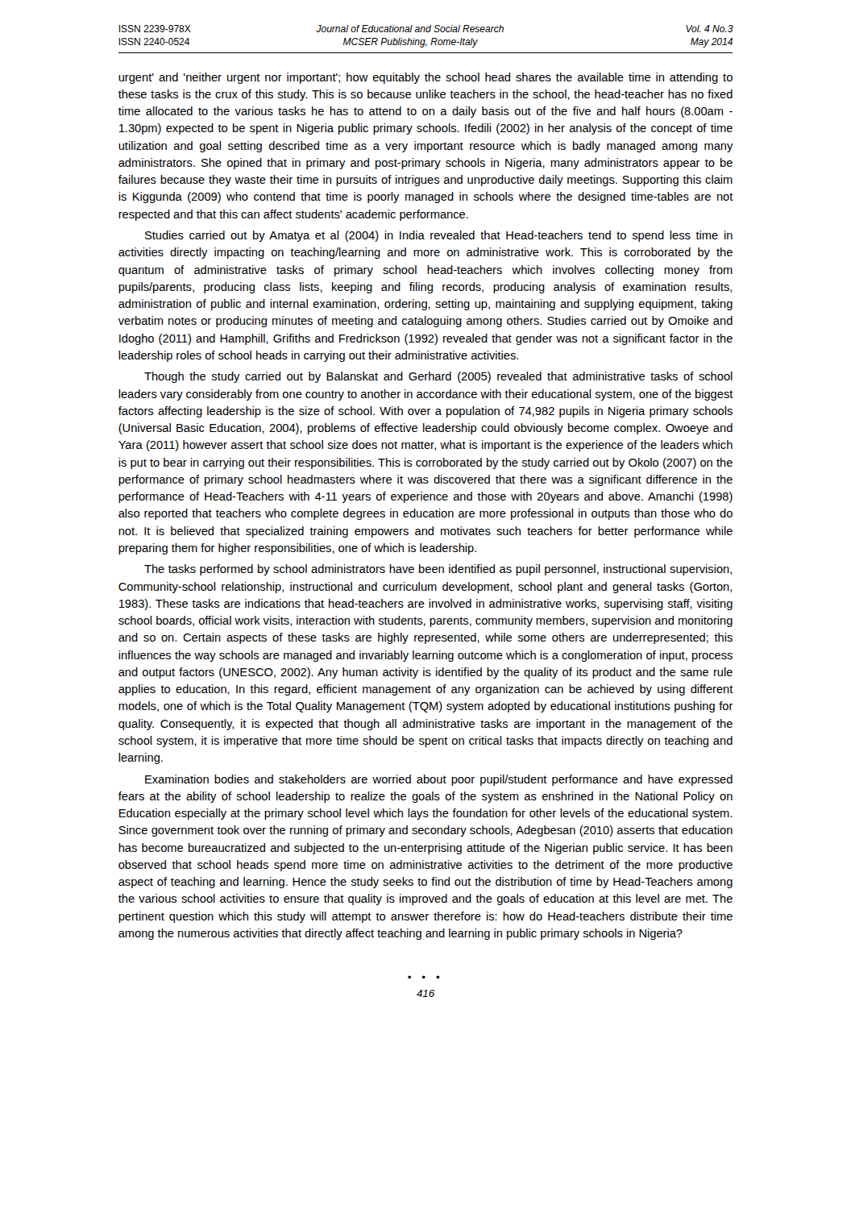| ISSN 2239-978X ISSN 2240-0524 | Journal of Educational and Social Research MCSER Publishing, Rome-Italy | Vol. 4 No.3 May 2014 |
urgent' and 'neither urgent nor important'; how equitably the school head shares the available time in attending to these tasks is the crux of this study. This is so because unlike teachers in the school, the head-teacher has no fixed time allocated to the various tasks he has to attend to on a daily basis out of the five and half hours (8.00am - 1.30pm) expected to be spent in Nigeria public primary schools. Ifedili (2002) in her analysis of the concept of time utilization and goal setting described time as a very important resource which is badly managed among many administrators. She opined that in primary and post-primary schools in Nigeria, many administrators appear to be failures because they waste their time in pursuits of intrigues and unproductive daily meetings. Supporting this claim is Kiggunda (2009) who contend that time is poorly managed in schools where the designed time-tables are not respected and that this can affect students' academic performance.
Studies carried out by Amatya et al (2004) in India revealed that Head-teachers tend to spend less time in activities directly impacting on teaching/learning and more on administrative work. This is corroborated by the quantum of administrative tasks of primary school head-teachers which involves collecting money from pupils/parents, producing class lists, keeping and filing records, producing analysis of examination results, administration of public and internal examination, ordering, setting up, maintaining and supplying equipment, taking verbatim notes or producing minutes of meeting and cataloguing among others. Studies carried out by Omoike and Idogho (2011) and Hamphill, Grifiths and Fredrickson (1992) revealed that gender was not a significant factor in the leadership roles of school heads in carrying out their administrative activities.
Though the study carried out by Balanskat and Gerhard (2005) revealed that administrative tasks of school leaders vary considerably from one country to another in accordance with their educational system, one of the biggest factors affecting leadership is the size of school. With over a population of 74,982 pupils in Nigeria primary schools (Universal Basic Education, 2004), problems of effective leadership could obviously become complex. Owoeye and Yara (2011) however assert that school size does not matter, what is important is the experience of the leaders which is put to bear in carrying out their responsibilities. This is corroborated by the study carried out by Okolo (2007) on the performance of primary school headmasters where it was discovered that there was a significant difference in the performance of Head-Teachers with 4-11 years of experience and those with 20years and above. Amanchi (1998) also reported that teachers who complete degrees in education are more professional in outputs than those who do not. It is believed that specialized training empowers and motivates such teachers for better performance while preparing them for higher responsibilities, one of which is leadership.
The tasks performed by school administrators have been identified as pupil personnel, instructional supervision, Community-school relationship, instructional and curriculum development, school plant and general tasks (Gorton, 1983). These tasks are indications that head-teachers are involved in administrative works, supervising staff, visiting school boards, official work visits, interaction with students, parents, community members, supervision and monitoring and so on. Certain aspects of these tasks are highly represented, while some others are underrepresented; this influences the way schools are managed and invariably learning outcome which is a conglomeration of input, process and output factors (UNESCO, 2002). Any human activity is identified by the quality of its product and the same rule applies to education, In this regard, efficient management of any organization can be achieved by using different models, one of which is the Total Quality Management (TQM) system adopted by educational institutions pushing for quality. Consequently, it is expected that though all administrative tasks are important in the management of the school system, it is imperative that more time should be spent on critical tasks that impacts directly on teaching and learning.
Examination bodies and stakeholders are worried about poor pupil/student performance and have expressed fears at the ability of school leadership to realize the goals of the system as enshrined in the National Policy on Education especially at the primary school level which lays the foundation for other levels of the educational system. Since government took over the running of primary and secondary schools, Adegbesan (2010) asserts that education has become bureaucratized and subjected to the un-enterprising attitude of the Nigerian public service. It has been observed that school heads spend more time on administrative activities to the detriment of the more productive aspect of teaching and learning. Hence the study seeks to find out the distribution of time by Head-Teachers among the various school activities to ensure that quality is improved and the goals of education at this level are met. The pertinent question which this study will attempt to answer therefore is: how do Head-teachers distribute their time among the numerous activities that directly affect teaching and learning in public primary schools in Nigeria?
• • •
416